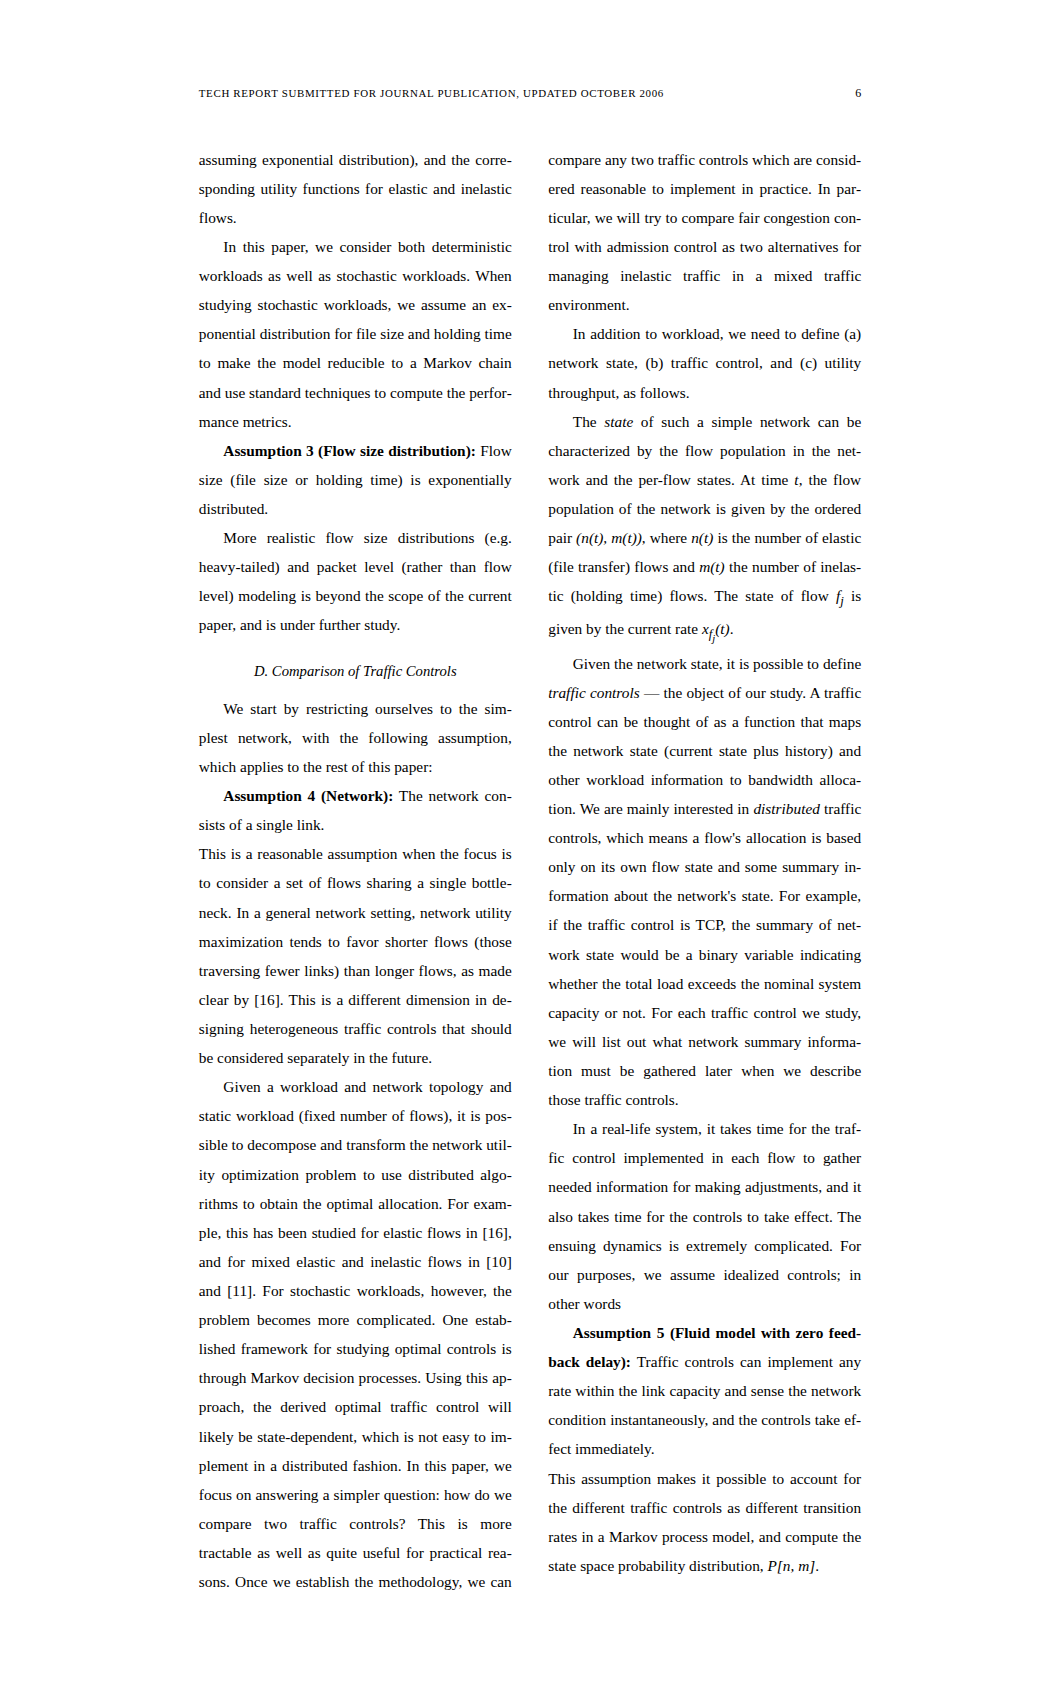Tech report submitted for journal publication, updated October 2006 6
assuming exponential distribution), and the corresponding utility functions for elastic and inelastic flows.
In this paper, we consider both deterministic workloads as well as stochastic workloads. When studying stochastic workloads, we assume an exponential distribution for file size and holding time to make the model reducible to a Markov chain and use standard techniques to compute the performance metrics.
Assumption 3 (Flow size distribution): Flow size (file size or holding time) is exponentially distributed.
More realistic flow size distributions (e.g. heavy-tailed) and packet level (rather than flow level) modeling is beyond the scope of the current paper, and is under further study.
D. Comparison of Traffic Controls
We start by restricting ourselves to the simplest network, with the following assumption, which applies to the rest of this paper:
Assumption 4 (Network): The network consists of a single link.
This is a reasonable assumption when the focus is to consider a set of flows sharing a single bottleneck. In a general network setting, network utility maximization tends to favor shorter flows (those traversing fewer links) than longer flows, as made clear by [16]. This is a different dimension in designing heterogeneous traffic controls that should be considered separately in the future.
Given a workload and network topology and static workload (fixed number of flows), it is possible to decompose and transform the network utility optimization problem to use distributed algorithms to obtain the optimal allocation. For example, this has been studied for elastic flows in [16], and for mixed elastic and inelastic flows in [10] and [11]. For stochastic workloads, however, the problem becomes more complicated. One established framework for studying optimal controls is through Markov decision processes. Using this approach, the derived optimal traffic control will likely be state-dependent, which is not easy to implement in a distributed fashion. In this paper, we focus on answering a simpler question: how do we compare two traffic controls? This is more tractable as well as quite useful for practical reasons. Once we establish the methodology, we can compare any two traffic controls which are considered reasonable to implement in practice. In particular, we will try to compare fair congestion control with admission control as two alternatives for managing inelastic traffic in a mixed traffic environment.
In addition to workload, we need to define (a) network state, (b) traffic control, and (c) utility throughput, as follows.
The state of such a simple network can be characterized by the flow population in the network and the per-flow states. At time t, the flow population of the network is given by the ordered pair (n(t), m(t)), where n(t) is the number of elastic (file transfer) flows and m(t) the number of inelastic (holding time) flows. The state of flow fj is given by the current rate xfj(t).
Given the network state, it is possible to define traffic controls — the object of our study. A traffic control can be thought of as a function that maps the network state (current state plus history) and other workload information to bandwidth allocation. We are mainly interested in distributed traffic controls, which means a flow's allocation is based only on its own flow state and some summary information about the network's state. For example, if the traffic control is TCP, the summary of network state would be a binary variable indicating whether the total load exceeds the nominal system capacity or not. For each traffic control we study, we will list out what network summary information must be gathered later when we describe those traffic controls.
In a real-life system, it takes time for the traffic control implemented in each flow to gather needed information for making adjustments, and it also takes time for the controls to take effect. The ensuing dynamics is extremely complicated. For our purposes, we assume idealized controls; in other words
Assumption 5 (Fluid model with zero feedback delay): Traffic controls can implement any rate within the link capacity and sense the network condition instantaneously, and the controls take effect immediately.
This assumption makes it possible to account for the different traffic controls as different transition rates in a Markov process model, and compute the state space probability distribution, P[n, m].